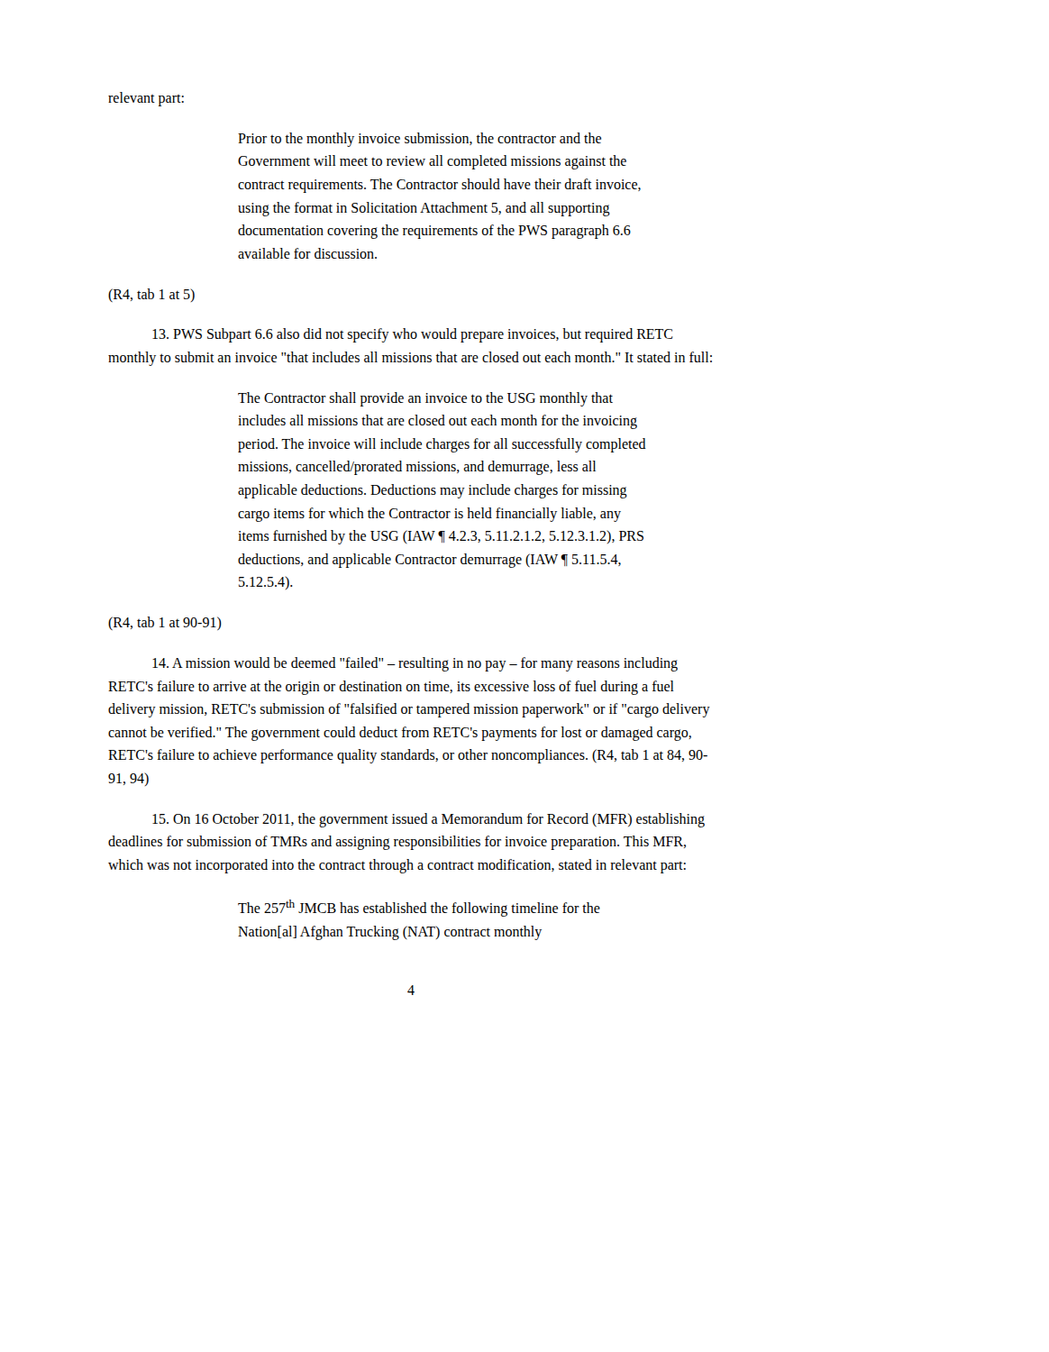relevant part:
Prior to the monthly invoice submission, the contractor and the Government will meet to review all completed missions against the contract requirements. The Contractor should have their draft invoice, using the format in Solicitation Attachment 5, and all supporting documentation covering the requirements of the PWS paragraph 6.6 available for discussion.
(R4, tab 1 at 5)
13. PWS Subpart 6.6 also did not specify who would prepare invoices, but required RETC monthly to submit an invoice "that includes all missions that are closed out each month." It stated in full:
The Contractor shall provide an invoice to the USG monthly that includes all missions that are closed out each month for the invoicing period. The invoice will include charges for all successfully completed missions, cancelled/prorated missions, and demurrage, less all applicable deductions. Deductions may include charges for missing cargo items for which the Contractor is held financially liable, any items furnished by the USG (IAW ¶ 4.2.3, 5.11.2.1.2, 5.12.3.1.2), PRS deductions, and applicable Contractor demurrage (IAW ¶ 5.11.5.4, 5.12.5.4).
(R4, tab 1 at 90-91)
14. A mission would be deemed "failed" – resulting in no pay – for many reasons including RETC's failure to arrive at the origin or destination on time, its excessive loss of fuel during a fuel delivery mission, RETC's submission of "falsified or tampered mission paperwork" or if "cargo delivery cannot be verified." The government could deduct from RETC's payments for lost or damaged cargo, RETC's failure to achieve performance quality standards, or other noncompliances. (R4, tab 1 at 84, 90-91, 94)
15. On 16 October 2011, the government issued a Memorandum for Record (MFR) establishing deadlines for submission of TMRs and assigning responsibilities for invoice preparation. This MFR, which was not incorporated into the contract through a contract modification, stated in relevant part:
The 257th JMCB has established the following timeline for the Nation[al] Afghan Trucking (NAT) contract monthly
4